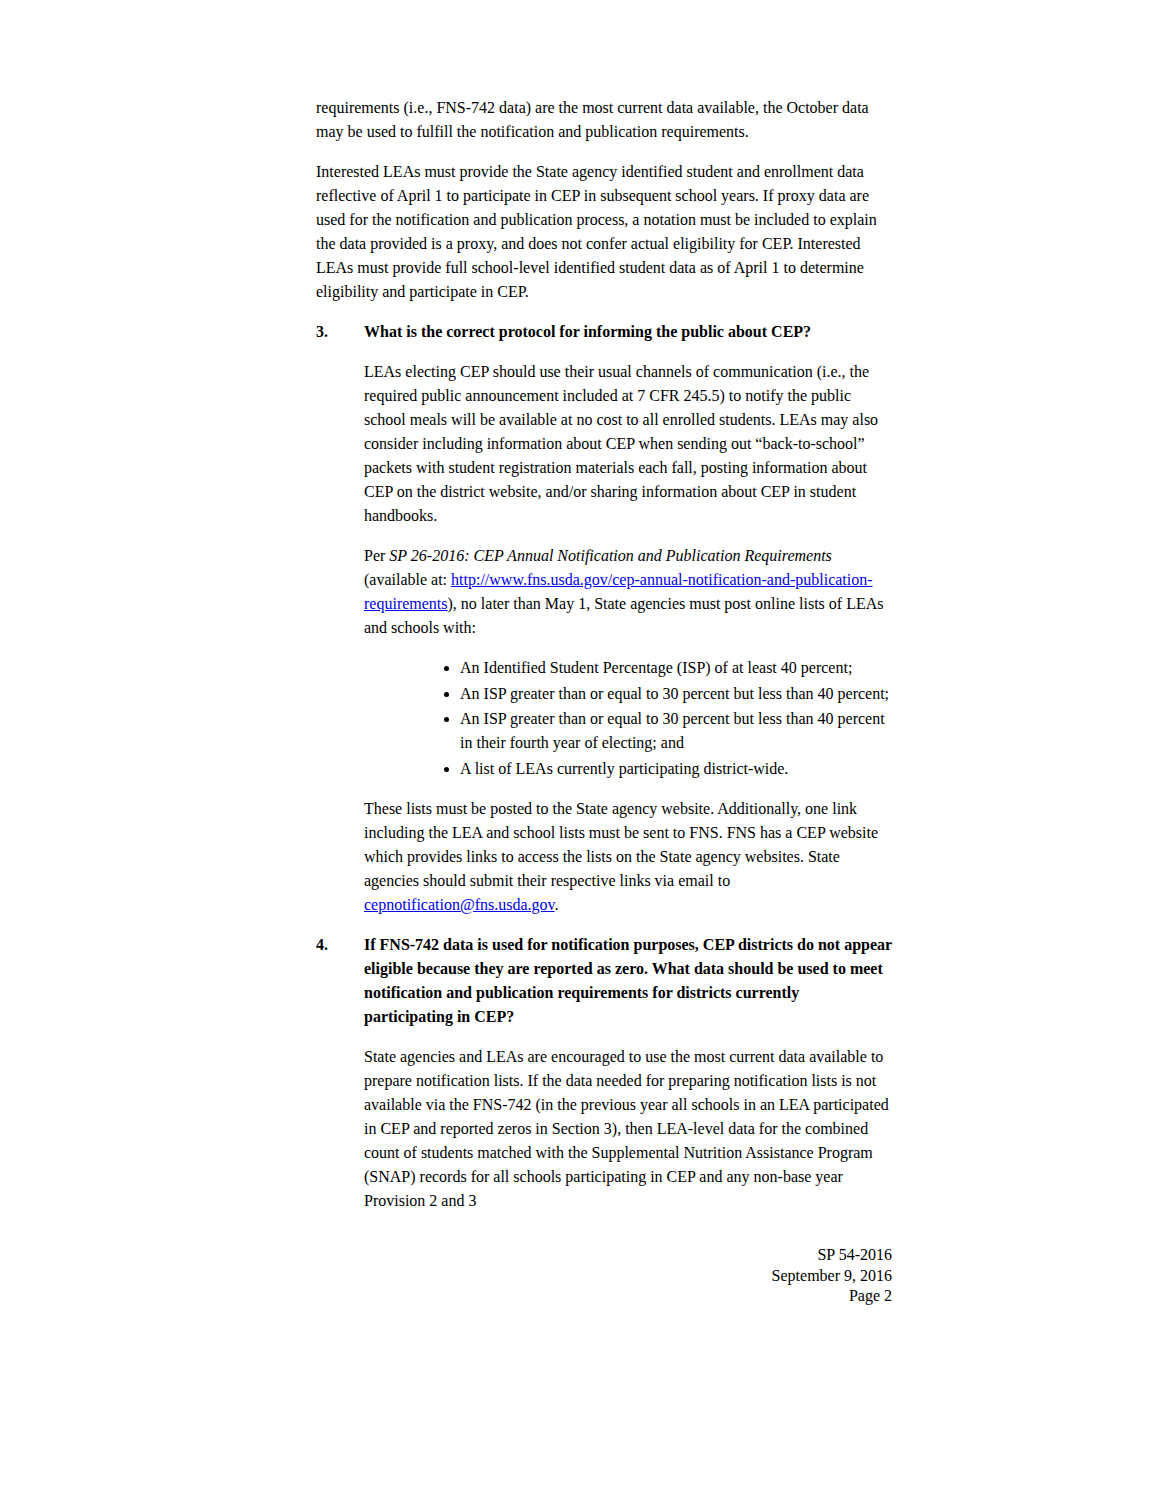requirements (i.e., FNS-742 data) are the most current data available, the October data may be used to fulfill the notification and publication requirements.
Interested LEAs must provide the State agency identified student and enrollment data reflective of April 1 to participate in CEP in subsequent school years. If proxy data are used for the notification and publication process, a notation must be included to explain the data provided is a proxy, and does not confer actual eligibility for CEP. Interested LEAs must provide full school-level identified student data as of April 1 to determine eligibility and participate in CEP.
What is the correct protocol for informing the public about CEP?
LEAs electing CEP should use their usual channels of communication (i.e., the required public announcement included at 7 CFR 245.5) to notify the public school meals will be available at no cost to all enrolled students. LEAs may also consider including information about CEP when sending out “back-to-school” packets with student registration materials each fall, posting information about CEP on the district website, and/or sharing information about CEP in student handbooks.
Per SP 26-2016: CEP Annual Notification and Publication Requirements (available at: http://www.fns.usda.gov/cep-annual-notification-and-publication-requirements), no later than May 1, State agencies must post online lists of LEAs and schools with:
An Identified Student Percentage (ISP) of at least 40 percent;
An ISP greater than or equal to 30 percent but less than 40 percent;
An ISP greater than or equal to 30 percent but less than 40 percent in their fourth year of electing; and
A list of LEAs currently participating district-wide.
These lists must be posted to the State agency website. Additionally, one link including the LEA and school lists must be sent to FNS. FNS has a CEP website which provides links to access the lists on the State agency websites. State agencies should submit their respective links via email to cepnotification@fns.usda.gov.
If FNS-742 data is used for notification purposes, CEP districts do not appear eligible because they are reported as zero. What data should be used to meet notification and publication requirements for districts currently participating in CEP?
State agencies and LEAs are encouraged to use the most current data available to prepare notification lists. If the data needed for preparing notification lists is not available via the FNS-742 (in the previous year all schools in an LEA participated in CEP and reported zeros in Section 3), then LEA-level data for the combined count of students matched with the Supplemental Nutrition Assistance Program (SNAP) records for all schools participating in CEP and any non-base year Provision 2 and 3
SP 54-2016
September 9, 2016
Page 2